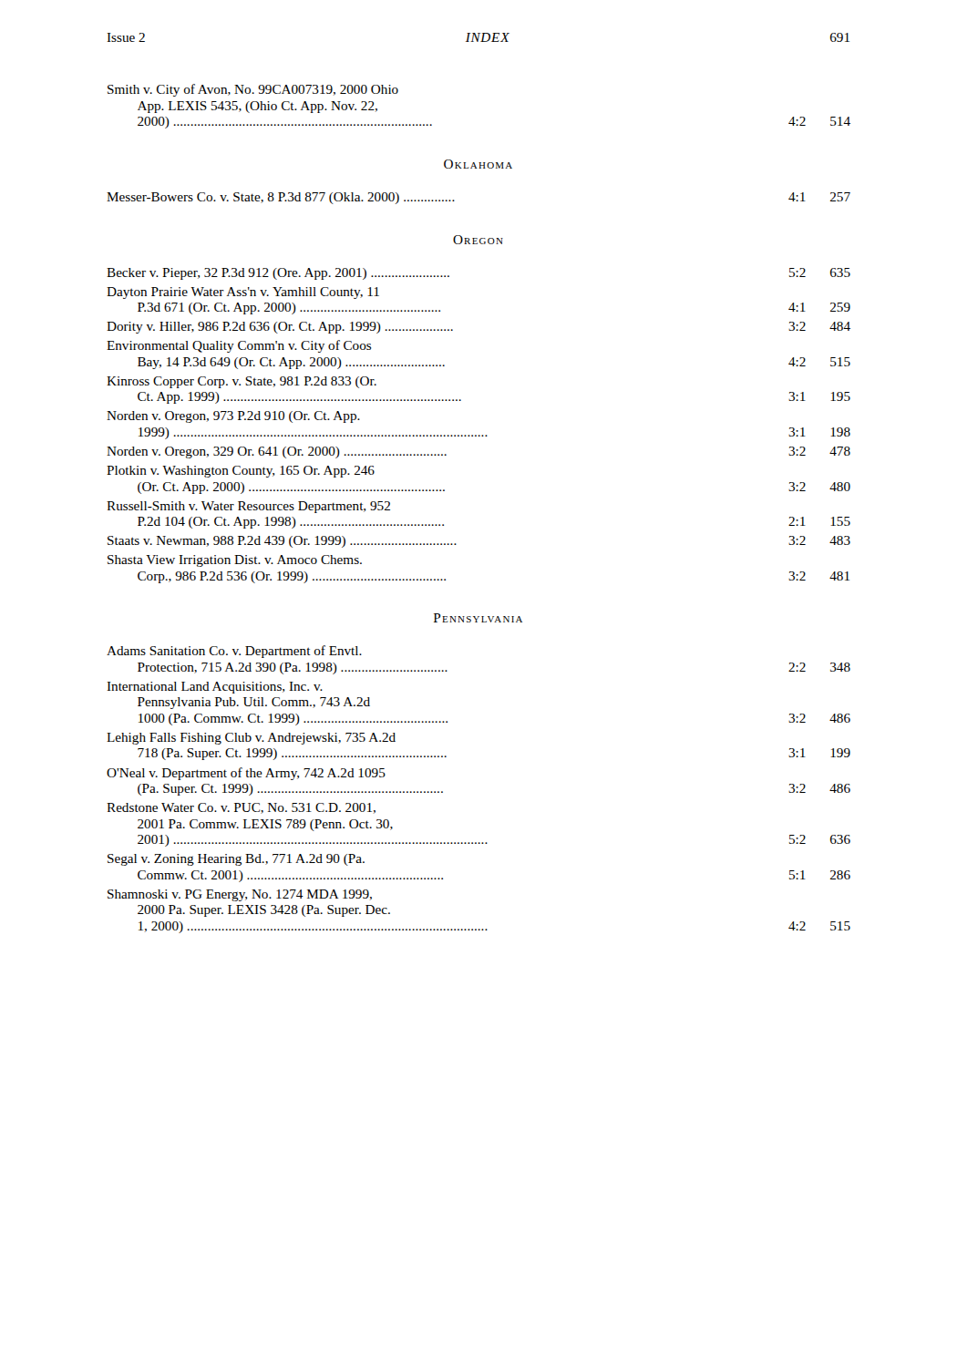Issue 2 INDEX 691
| Smith v. City of Avon, No. 99CA007319, 2000 Ohio App. LEXIS 5435, (Ohio Ct. App. Nov. 22, 2000) ........................................................................... | 4:2 | 514 |
Oklahoma
| Messer-Bowers Co. v. State, 8 P.3d 877 (Okla. 2000) ............... | 4:1 | 257 |
Oregon
| Becker v. Pieper, 32 P.3d 912 (Ore. App. 2001) ....................... | 5:2 | 635 |
| Dayton Prairie Water Ass'n v. Yamhill County, 11 P.3d 671 (Or. Ct. App. 2000) ......................................... | 4:1 | 259 |
| Dority v. Hiller, 986 P.2d 636 (Or. Ct. App. 1999) .................... | 3:2 | 484 |
| Environmental Quality Comm'n v. City of Coos Bay, 14 P.3d 649 (Or. Ct. App. 2000) ............................. | 4:2 | 515 |
| Kinross Copper Corp. v. State, 981 P.2d 833 (Or. Ct. App. 1999) ..................................................................... | 3:1 | 195 |
| Norden v. Oregon, 973 P.2d 910 (Or. Ct. App. 1999) ........................................................................................... | 3:1 | 198 |
| Norden v. Oregon, 329 Or. 641 (Or. 2000) .............................. | 3:2 | 478 |
| Plotkin v. Washington County, 165 Or. App. 246 (Or. Ct. App. 2000) ......................................................... | 3:2 | 480 |
| Russell-Smith v. Water Resources Department, 952 P.2d 104 (Or. Ct. App. 1998) .......................................... | 2:1 | 155 |
| Staats v. Newman, 988 P.2d 439 (Or. 1999) ............................... | 3:2 | 483 |
| Shasta View Irrigation Dist. v. Amoco Chems. Corp., 986 P.2d 536 (Or. 1999) ....................................... | 3:2 | 481 |
Pennsylvania
| Adams Sanitation Co. v. Department of Envtl. Protection, 715 A.2d 390 (Pa. 1998) ............................... | 2:2 | 348 |
| International Land Acquisitions, Inc. v. Pennsylvania Pub. Util. Comm., 743 A.2d 1000 (Pa. Commw. Ct. 1999) .......................................... | 3:2 | 486 |
| Lehigh Falls Fishing Club v. Andrejewski, 735 A.2d 718 (Pa. Super. Ct. 1999) ................................................ | 3:1 | 199 |
| O'Neal v. Department of the Army, 742 A.2d 1095 (Pa. Super. Ct. 1999) ...................................................... | 3:2 | 486 |
| Redstone Water Co. v. PUC, No. 531 C.D. 2001, 2001 Pa. Commw. LEXIS 789 (Penn. Oct. 30, 2001) ........................................................................................... | 5:2 | 636 |
| Segal v. Zoning Hearing Bd., 771 A.2d 90 (Pa. Commw. Ct. 2001) ......................................................... | 5:1 | 286 |
| Shamnoski v. PG Energy, No. 1274 MDA 1999, 2000 Pa. Super. LEXIS 3428 (Pa. Super. Dec. 1, 2000) ....................................................................................... | 4:2 | 515 |